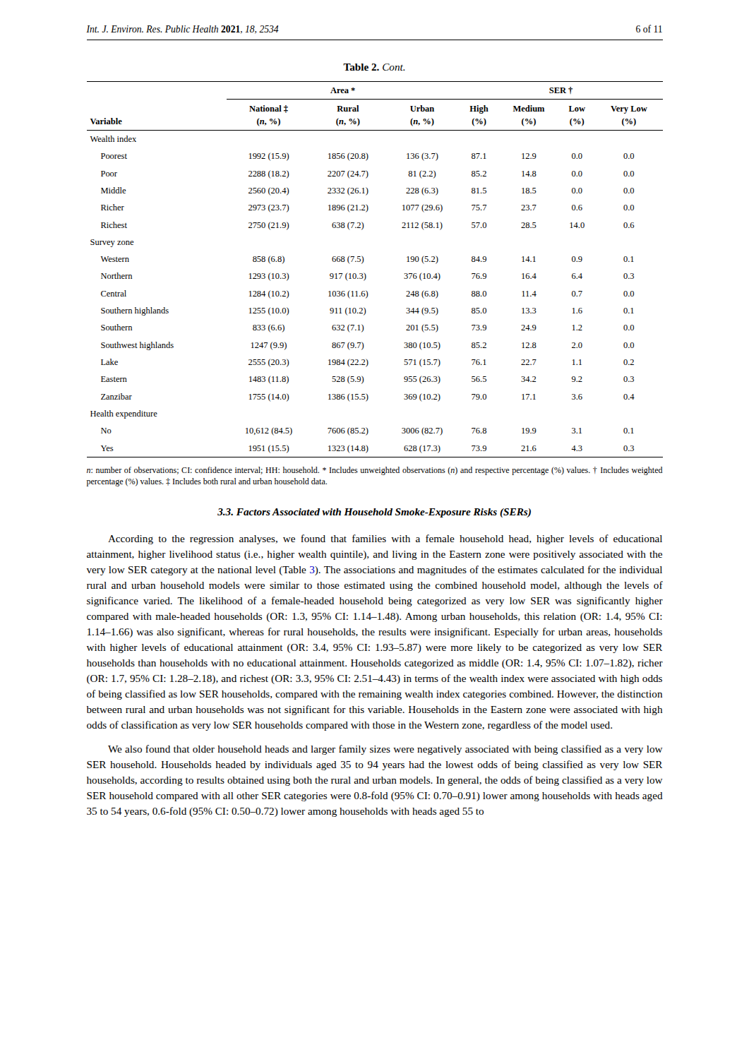Int. J. Environ. Res. Public Health 2021, 18, 2534
6 of 11
Table 2. Cont.
| Variable | Area * | SER † |
| --- | --- | --- |
| National ‡ ( n , %) | Rural ( n , %) | Urban ( n , %) | High (%) | Medium (%) | Low (%) | Very Low (%) |
| Wealth index |
| Poorest | 1992 (15.9) | 1856 (20.8) | 136 (3.7) | 87.1 | 12.9 | 0.0 | 0.0 |
| Poor | 2288 (18.2) | 2207 (24.7) | 81 (2.2) | 85.2 | 14.8 | 0.0 | 0.0 |
| Middle | 2560 (20.4) | 2332 (26.1) | 228 (6.3) | 81.5 | 18.5 | 0.0 | 0.0 |
| Richer | 2973 (23.7) | 1896 (21.2) | 1077 (29.6) | 75.7 | 23.7 | 0.6 | 0.0 |
| Richest | 2750 (21.9) | 638 (7.2) | 2112 (58.1) | 57.0 | 28.5 | 14.0 | 0.6 |
| Survey zone |
| Western | 858 (6.8) | 668 (7.5) | 190 (5.2) | 84.9 | 14.1 | 0.9 | 0.1 |
| Northern | 1293 (10.3) | 917 (10.3) | 376 (10.4) | 76.9 | 16.4 | 6.4 | 0.3 |
| Central | 1284 (10.2) | 1036 (11.6) | 248 (6.8) | 88.0 | 11.4 | 0.7 | 0.0 |
| Southern highlands | 1255 (10.0) | 911 (10.2) | 344 (9.5) | 85.0 | 13.3 | 1.6 | 0.1 |
| Southern | 833 (6.6) | 632 (7.1) | 201 (5.5) | 73.9 | 24.9 | 1.2 | 0.0 |
| Southwest highlands | 1247 (9.9) | 867 (9.7) | 380 (10.5) | 85.2 | 12.8 | 2.0 | 0.0 |
| Lake | 2555 (20.3) | 1984 (22.2) | 571 (15.7) | 76.1 | 22.7 | 1.1 | 0.2 |
| Eastern | 1483 (11.8) | 528 (5.9) | 955 (26.3) | 56.5 | 34.2 | 9.2 | 0.3 |
| Zanzibar | 1755 (14.0) | 1386 (15.5) | 369 (10.2) | 79.0 | 17.1 | 3.6 | 0.4 |
| Health expenditure |
| No | 10,612 (84.5) | 7606 (85.2) | 3006 (82.7) | 76.8 | 19.9 | 3.1 | 0.1 |
| Yes | 1951 (15.5) | 1323 (14.8) | 628 (17.3) | 73.9 | 21.6 | 4.3 | 0.3 |
n: number of observations; CI: confidence interval; HH: household. * Includes unweighted observations (n) and respective percentage (%) values. † Includes weighted percentage (%) values. ‡ Includes both rural and urban household data.
3.3. Factors Associated with Household Smoke-Exposure Risks (SERs)
According to the regression analyses, we found that families with a female household head, higher levels of educational attainment, higher livelihood status (i.e., higher wealth quintile), and living in the Eastern zone were positively associated with the very low SER category at the national level (Table 3). The associations and magnitudes of the estimates calculated for the individual rural and urban household models were similar to those estimated using the combined household model, although the levels of significance varied. The likelihood of a female-headed household being categorized as very low SER was significantly higher compared with male-headed households (OR: 1.3, 95% CI: 1.14–1.48). Among urban households, this relation (OR: 1.4, 95% CI: 1.14–1.66) was also significant, whereas for rural households, the results were insignificant. Especially for urban areas, households with higher levels of educational attainment (OR: 3.4, 95% CI: 1.93–5.87) were more likely to be categorized as very low SER households than households with no educational attainment. Households categorized as middle (OR: 1.4, 95% CI: 1.07–1.82), richer (OR: 1.7, 95% CI: 1.28–2.18), and richest (OR: 3.3, 95% CI: 2.51–4.43) in terms of the wealth index were associated with high odds of being classified as low SER households, compared with the remaining wealth index categories combined. However, the distinction between rural and urban households was not significant for this variable. Households in the Eastern zone were associated with high odds of classification as very low SER households compared with those in the Western zone, regardless of the model used.
We also found that older household heads and larger family sizes were negatively associated with being classified as a very low SER household. Households headed by individuals aged 35 to 94 years had the lowest odds of being classified as very low SER households, according to results obtained using both the rural and urban models. In general, the odds of being classified as a very low SER household compared with all other SER categories were 0.8-fold (95% CI: 0.70–0.91) lower among households with heads aged 35 to 54 years, 0.6-fold (95% CI: 0.50–0.72) lower among households with heads aged 55 to